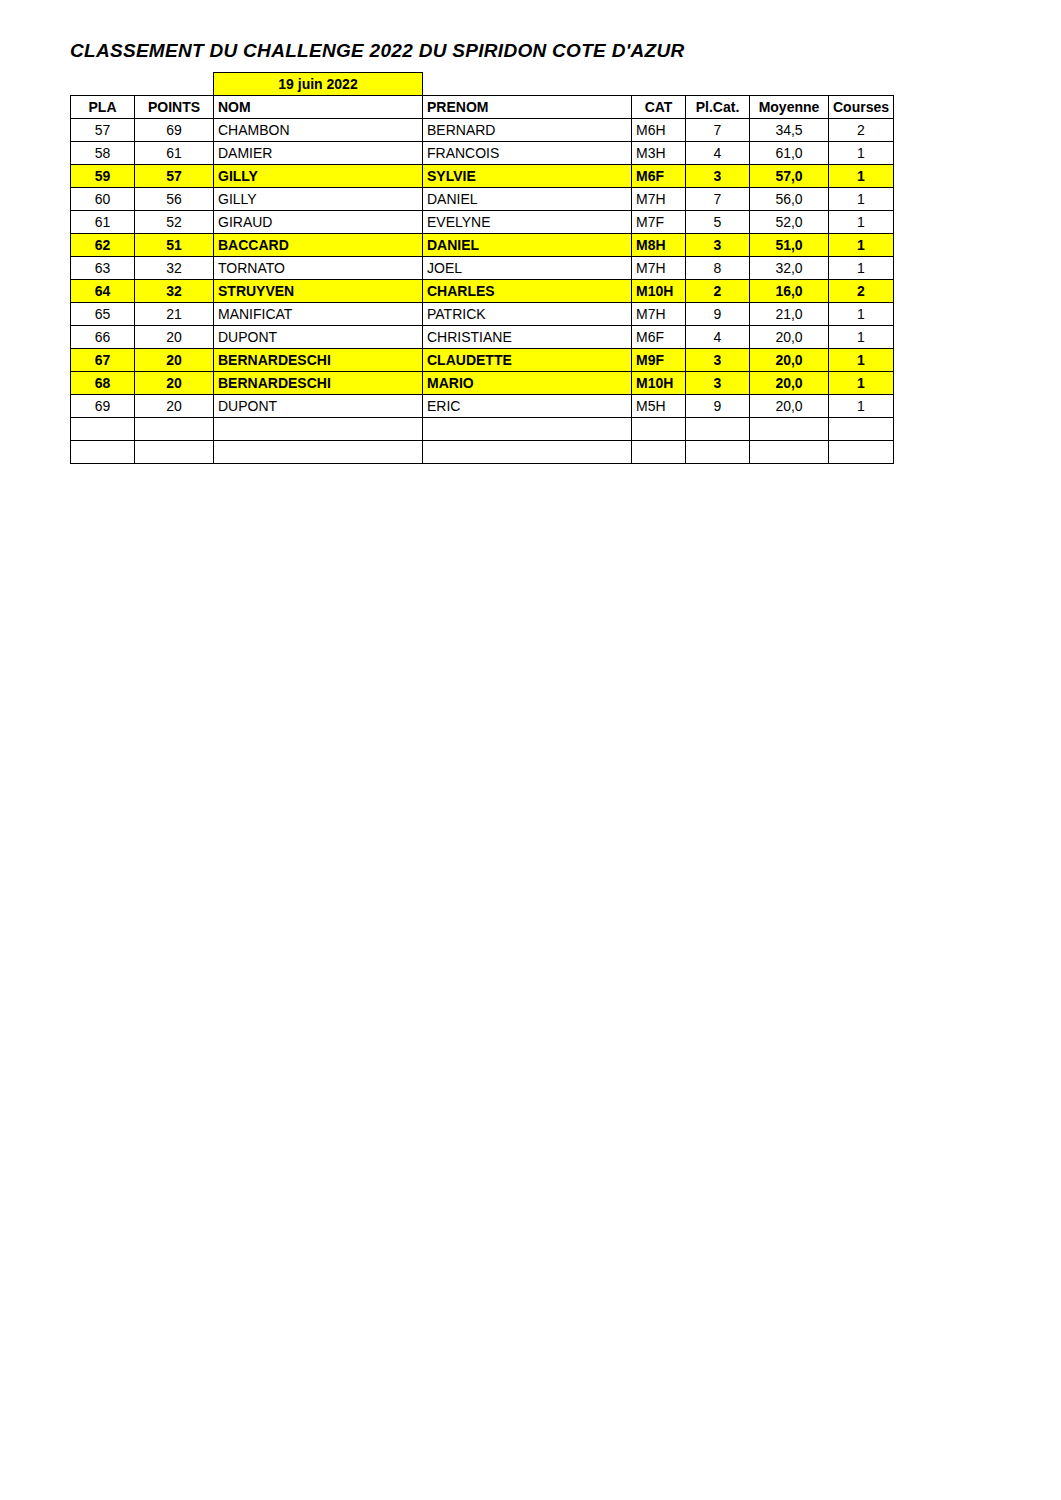CLASSEMENT DU CHALLENGE 2022 DU SPIRIDON COTE D'AZUR
| | | 19 juin 2022 | | | | | |
| PLA | POINTS | NOM | PRENOM | CAT | Pl.Cat. | Moyenne | Courses |
| 57 | 69 | CHAMBON | BERNARD | M6H | 7 | 34,5 | 2 |
| 58 | 61 | DAMIER | FRANCOIS | M3H | 4 | 61,0 | 1 |
| 59 | 57 | GILLY | SYLVIE | M6F | 3 | 57,0 | 1 |
| 60 | 56 | GILLY | DANIEL | M7H | 7 | 56,0 | 1 |
| 61 | 52 | GIRAUD | EVELYNE | M7F | 5 | 52,0 | 1 |
| 62 | 51 | BACCARD | DANIEL | M8H | 3 | 51,0 | 1 |
| 63 | 32 | TORNATO | JOEL | M7H | 8 | 32,0 | 1 |
| 64 | 32 | STRUYVEN | CHARLES | M10H | 2 | 16,0 | 2 |
| 65 | 21 | MANIFICAT | PATRICK | M7H | 9 | 21,0 | 1 |
| 66 | 20 | DUPONT | CHRISTIANE | M6F | 4 | 20,0 | 1 |
| 67 | 20 | BERNARDESCHI | CLAUDETTE | M9F | 3 | 20,0 | 1 |
| 68 | 20 | BERNARDESCHI | MARIO | M10H | 3 | 20,0 | 1 |
| 69 | 20 | DUPONT | ERIC | M5H | 9 | 20,0 | 1 |